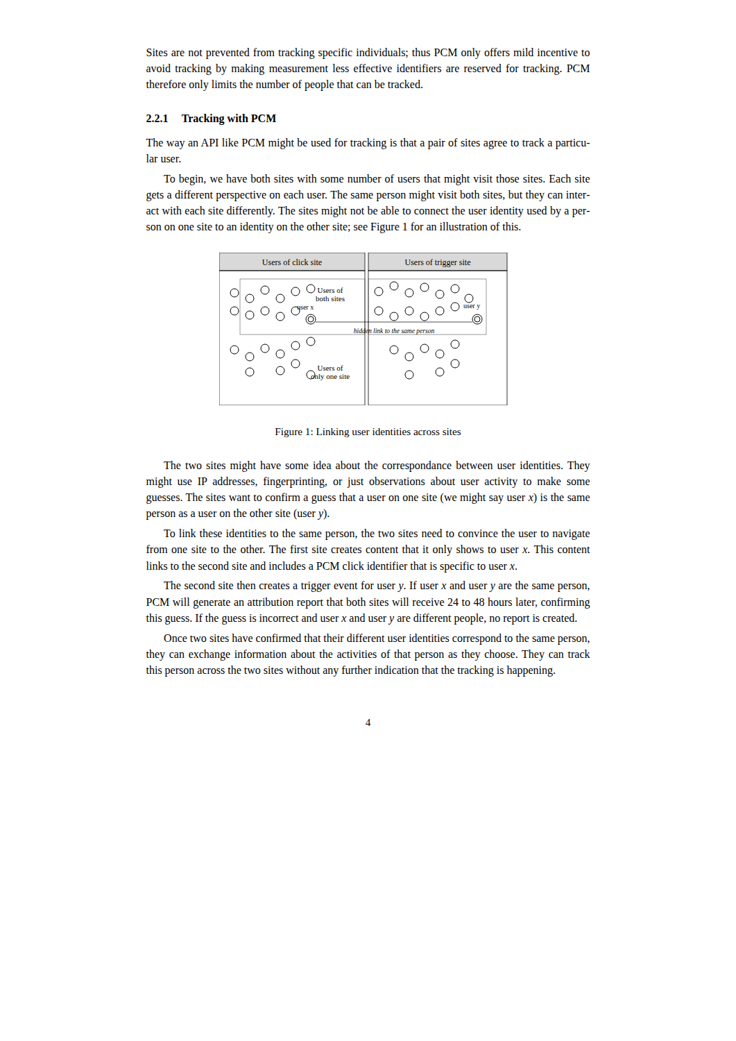Sites are not prevented from tracking specific individuals; thus PCM only offers mild incentive to avoid tracking by making measurement less effective identifiers are reserved for tracking. PCM therefore only limits the number of people that can be tracked.
2.2.1 Tracking with PCM
The way an API like PCM might be used for tracking is that a pair of sites agree to track a particular user.
To begin, we have both sites with some number of users that might visit those sites. Each site gets a different perspective on each user. The same person might visit both sites, but they can interact with each site differently. The sites might not be able to connect the user identity used by a person on one site to an identity on the other site; see Figure 1 for an illustration of this.
Users of click site Users of trigger site Users of both sites Users of only one site user x user y hidden link to the same person
Figure 1: Linking user identities across sites
The two sites might have some idea about the correspondance between user identities. They might use IP addresses, fingerprinting, or just observations about user activity to make some guesses. The sites want to confirm a guess that a user on one site (we might say user x) is the same person as a user on the other site (user y).
To link these identities to the same person, the two sites need to convince the user to navigate from one site to the other. The first site creates content that it only shows to user x. This content links to the second site and includes a PCM click identifier that is specific to user x.
The second site then creates a trigger event for user y. If user x and user y are the same person, PCM will generate an attribution report that both sites will receive 24 to 48 hours later, confirming this guess. If the guess is incorrect and user x and user y are different people, no report is created.
Once two sites have confirmed that their different user identities correspond to the same person, they can exchange information about the activities of that person as they choose. They can track this person across the two sites without any further indication that the tracking is happening.
4